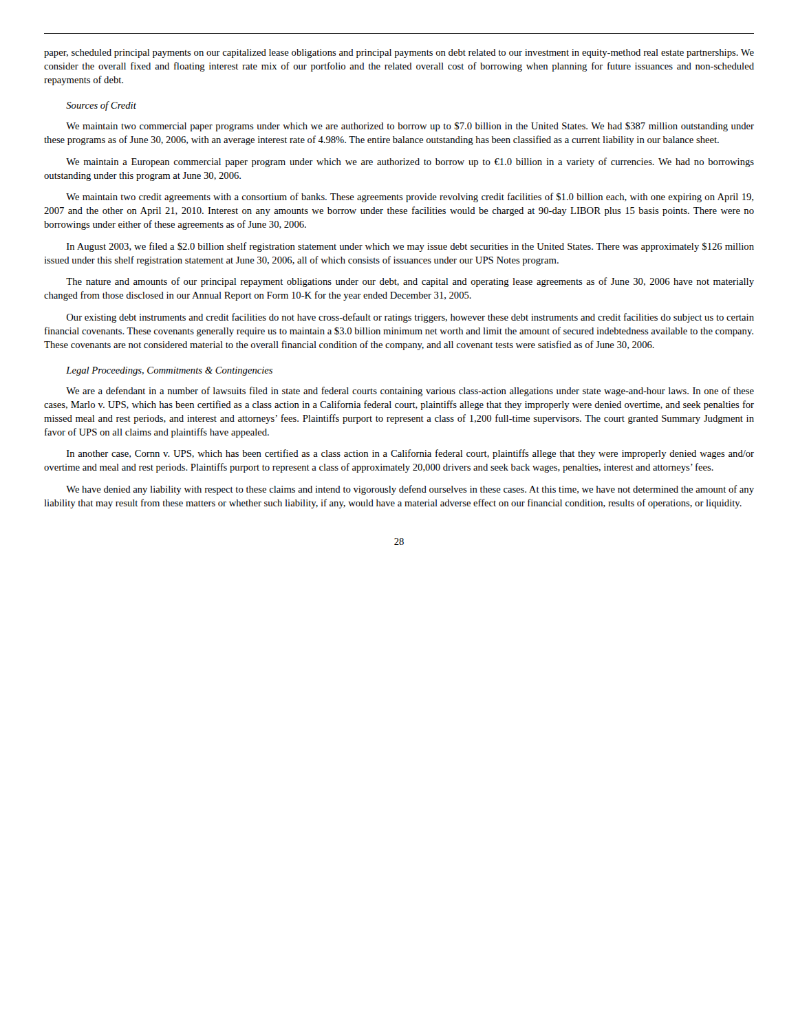paper, scheduled principal payments on our capitalized lease obligations and principal payments on debt related to our investment in equity-method real estate partnerships. We consider the overall fixed and floating interest rate mix of our portfolio and the related overall cost of borrowing when planning for future issuances and non-scheduled repayments of debt.
Sources of Credit
We maintain two commercial paper programs under which we are authorized to borrow up to $7.0 billion in the United States. We had $387 million outstanding under these programs as of June 30, 2006, with an average interest rate of 4.98%. The entire balance outstanding has been classified as a current liability in our balance sheet.
We maintain a European commercial paper program under which we are authorized to borrow up to €1.0 billion in a variety of currencies. We had no borrowings outstanding under this program at June 30, 2006.
We maintain two credit agreements with a consortium of banks. These agreements provide revolving credit facilities of $1.0 billion each, with one expiring on April 19, 2007 and the other on April 21, 2010. Interest on any amounts we borrow under these facilities would be charged at 90-day LIBOR plus 15 basis points. There were no borrowings under either of these agreements as of June 30, 2006.
In August 2003, we filed a $2.0 billion shelf registration statement under which we may issue debt securities in the United States. There was approximately $126 million issued under this shelf registration statement at June 30, 2006, all of which consists of issuances under our UPS Notes program.
The nature and amounts of our principal repayment obligations under our debt, and capital and operating lease agreements as of June 30, 2006 have not materially changed from those disclosed in our Annual Report on Form 10-K for the year ended December 31, 2005.
Our existing debt instruments and credit facilities do not have cross-default or ratings triggers, however these debt instruments and credit facilities do subject us to certain financial covenants. These covenants generally require us to maintain a $3.0 billion minimum net worth and limit the amount of secured indebtedness available to the company. These covenants are not considered material to the overall financial condition of the company, and all covenant tests were satisfied as of June 30, 2006.
Legal Proceedings, Commitments & Contingencies
We are a defendant in a number of lawsuits filed in state and federal courts containing various class-action allegations under state wage-and-hour laws. In one of these cases, Marlo v. UPS, which has been certified as a class action in a California federal court, plaintiffs allege that they improperly were denied overtime, and seek penalties for missed meal and rest periods, and interest and attorneys’ fees. Plaintiffs purport to represent a class of 1,200 full-time supervisors. The court granted Summary Judgment in favor of UPS on all claims and plaintiffs have appealed.
In another case, Cornn v. UPS, which has been certified as a class action in a California federal court, plaintiffs allege that they were improperly denied wages and/or overtime and meal and rest periods. Plaintiffs purport to represent a class of approximately 20,000 drivers and seek back wages, penalties, interest and attorneys’ fees.
We have denied any liability with respect to these claims and intend to vigorously defend ourselves in these cases. At this time, we have not determined the amount of any liability that may result from these matters or whether such liability, if any, would have a material adverse effect on our financial condition, results of operations, or liquidity.
28